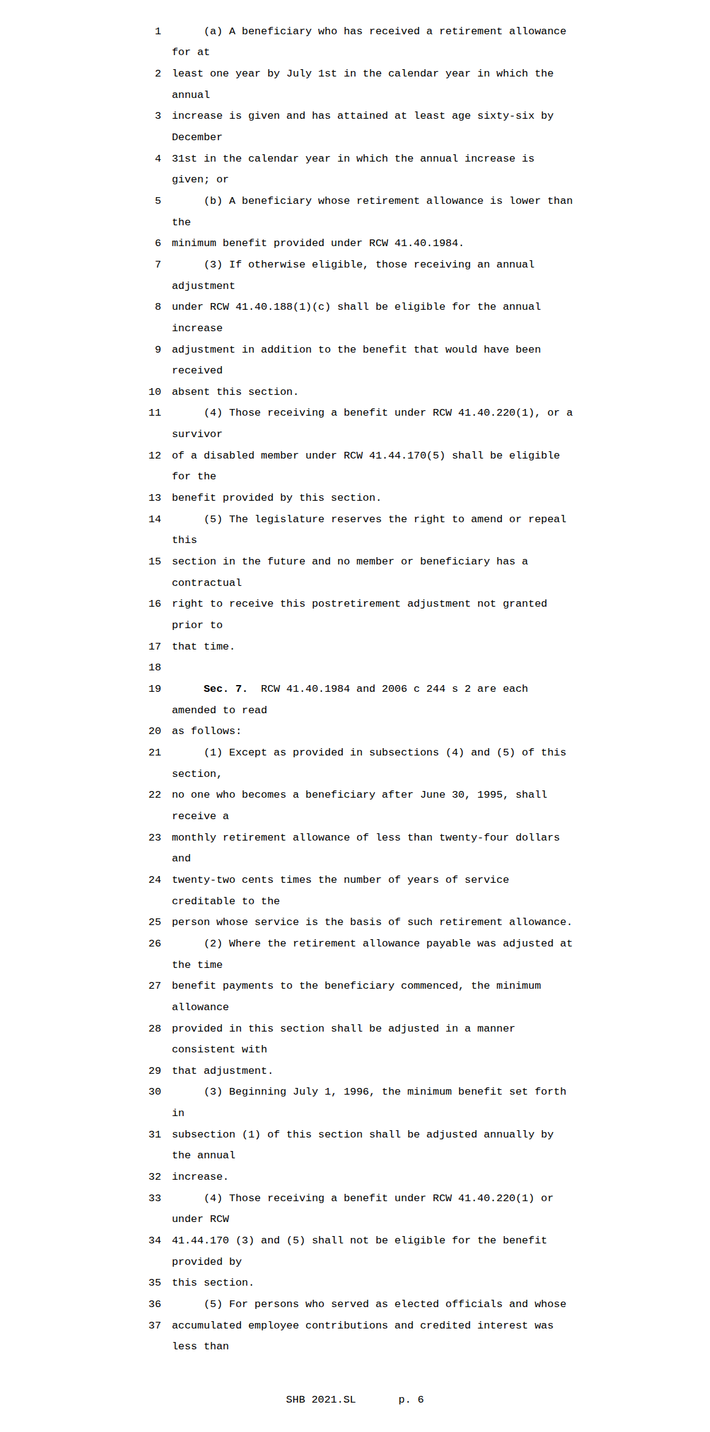(a) A beneficiary who has received a retirement allowance for at
least one year by July 1st in the calendar year in which the annual
increase is given and has attained at least age sixty-six by December
31st in the calendar year in which the annual increase is given; or
(b) A beneficiary whose retirement allowance is lower than the
minimum benefit provided under RCW 41.40.1984.
(3) If otherwise eligible, those receiving an annual adjustment
under RCW 41.40.188(1)(c) shall be eligible for the annual increase
adjustment in addition to the benefit that would have been received
absent this section.
(4) Those receiving a benefit under RCW 41.40.220(1), or a survivor
of a disabled member under RCW 41.44.170(5) shall be eligible for the
benefit provided by this section.
(5) The legislature reserves the right to amend or repeal this
section in the future and no member or beneficiary has a contractual
right to receive this postretirement adjustment not granted prior to
that time.
Sec. 7. RCW 41.40.1984 and 2006 c 244 s 2 are each amended to read
as follows:
(1) Except as provided in subsections (4) and (5) of this section,
no one who becomes a beneficiary after June 30, 1995, shall receive a
monthly retirement allowance of less than twenty-four dollars and
twenty-two cents times the number of years of service creditable to the
person whose service is the basis of such retirement allowance.
(2) Where the retirement allowance payable was adjusted at the time
benefit payments to the beneficiary commenced, the minimum allowance
provided in this section shall be adjusted in a manner consistent with
that adjustment.
(3) Beginning July 1, 1996, the minimum benefit set forth in
subsection (1) of this section shall be adjusted annually by the annual
increase.
(4) Those receiving a benefit under RCW 41.40.220(1) or under RCW
41.44.170 (3) and (5) shall not be eligible for the benefit provided by
this section.
(5) For persons who served as elected officials and whose
accumulated employee contributions and credited interest was less than
SHB 2021.SLp. 6